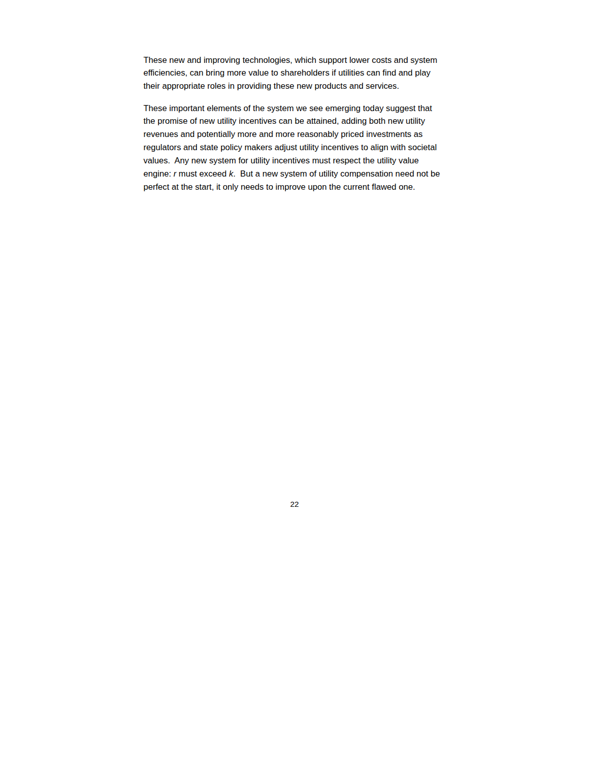These new and improving technologies, which support lower costs and system efficiencies, can bring more value to shareholders if utilities can find and play their appropriate roles in providing these new products and services.
These important elements of the system we see emerging today suggest that the promise of new utility incentives can be attained, adding both new utility revenues and potentially more and more reasonably priced investments as regulators and state policy makers adjust utility incentives to align with societal values. Any new system for utility incentives must respect the utility value engine: r must exceed k. But a new system of utility compensation need not be perfect at the start, it only needs to improve upon the current flawed one.
22